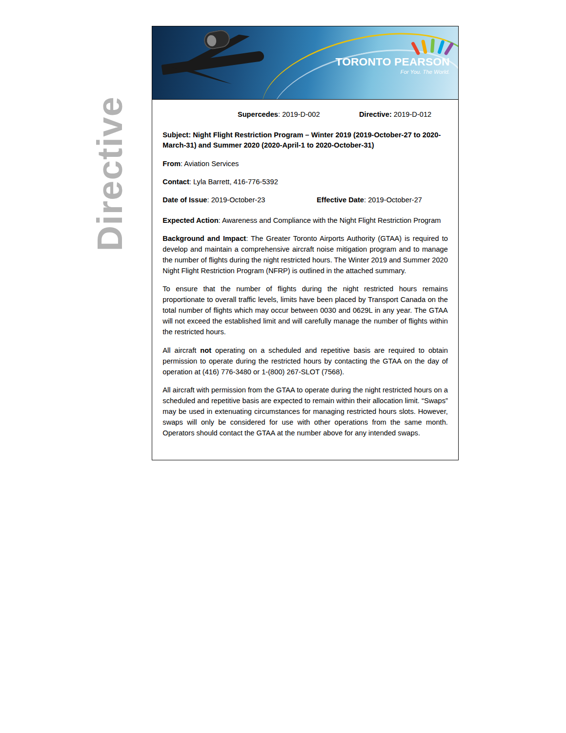Directive
TORONTO PEARSON
For You. The World.
Supercedes: 2019-D-002
Directive: 2019-D-012
Subject: Night Flight Restriction Program – Winter 2019 (2019-October-27 to 2020-March-31) and Summer 2020 (2020-April-1 to 2020-October-31)
From: Aviation Services
Contact: Lyla Barrett, 416-776-5392
Date of Issue: 2019-October-23
Effective Date: 2019-October-27
Expected Action: Awareness and Compliance with the Night Flight Restriction Program
Background and Impact: The Greater Toronto Airports Authority (GTAA) is required to develop and maintain a comprehensive aircraft noise mitigation program and to manage the number of flights during the night restricted hours. The Winter 2019 and Summer 2020 Night Flight Restriction Program (NFRP) is outlined in the attached summary.
To ensure that the number of flights during the night restricted hours remains proportionate to overall traffic levels, limits have been placed by Transport Canada on the total number of flights which may occur between 0030 and 0629L in any year. The GTAA will not exceed the established limit and will carefully manage the number of flights within the restricted hours.
All aircraft not operating on a scheduled and repetitive basis are required to obtain permission to operate during the restricted hours by contacting the GTAA on the day of operation at (416) 776-3480 or 1-(800) 267-SLOT (7568).
All aircraft with permission from the GTAA to operate during the night restricted hours on a scheduled and repetitive basis are expected to remain within their allocation limit. “Swaps” may be used in extenuating circumstances for managing restricted hours slots. However, swaps will only be considered for use with other operations from the same month. Operators should contact the GTAA at the number above for any intended swaps.